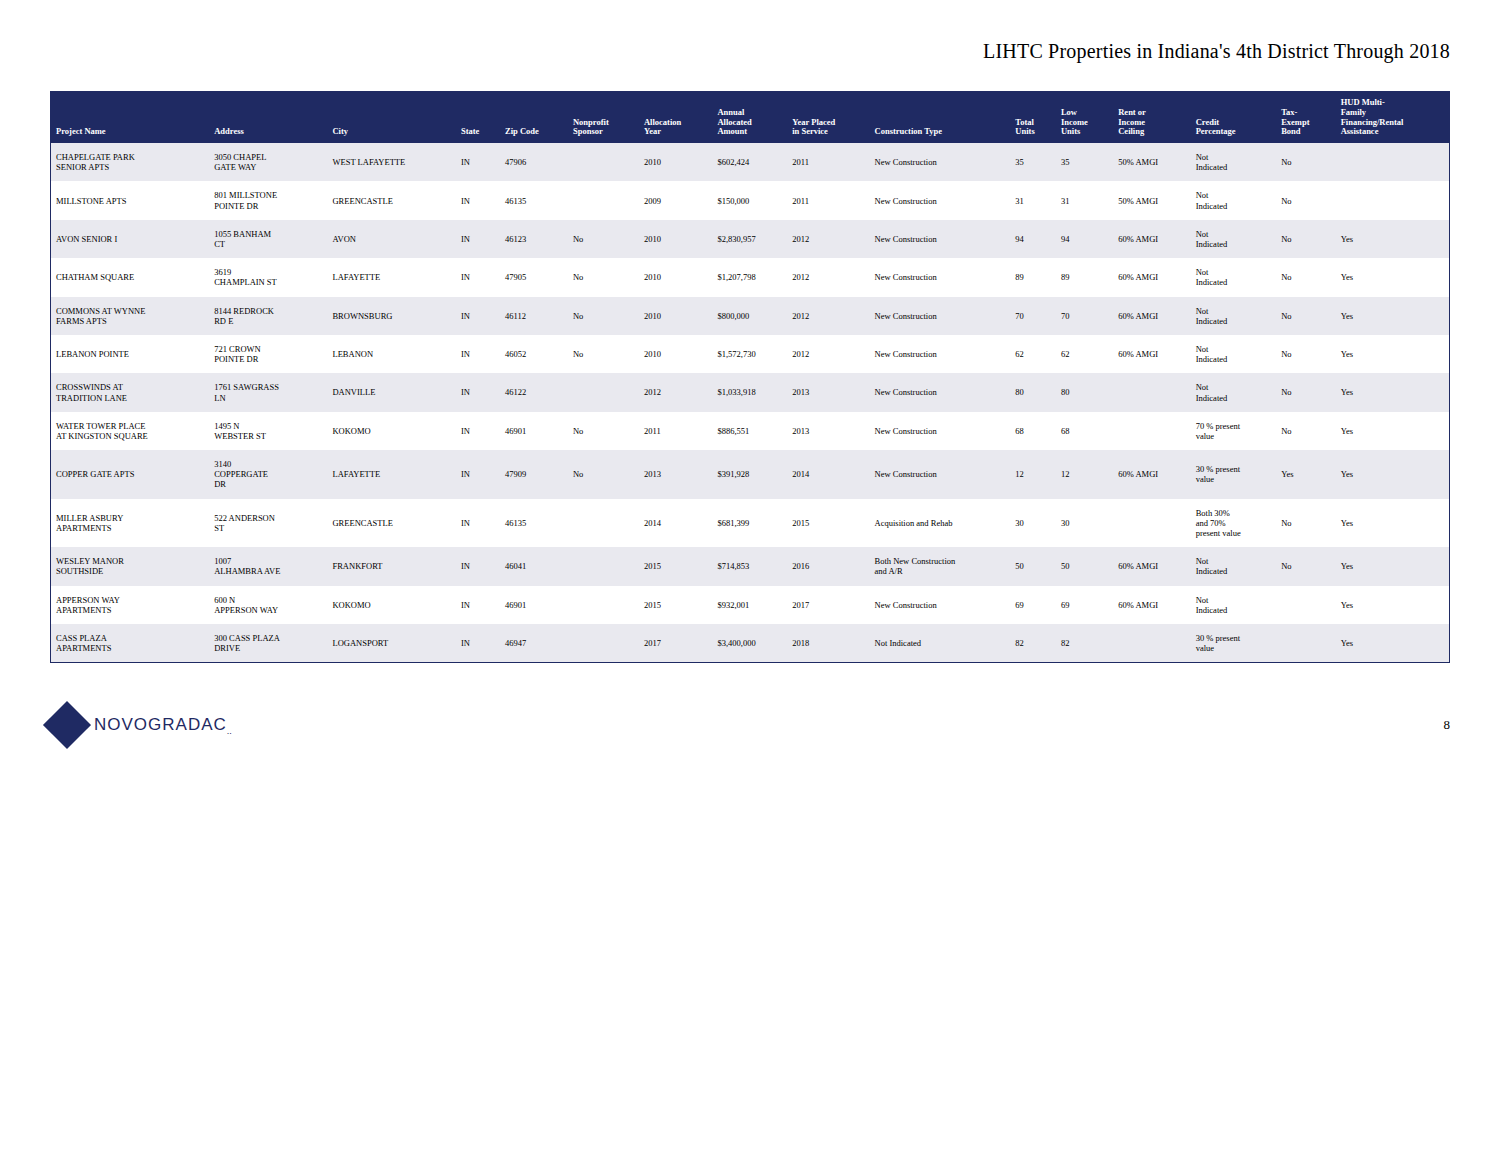LIHTC Properties in Indiana's 4th District Through 2018
| Project Name | Address | City | State | Zip Code | Nonprofit Sponsor | Allocation Year | Annual Allocated Amount | Year Placed in Service | Construction Type | Total Units | Low Income Units | Rent or Income Ceiling | Credit Percentage | Tax- Exempt Bond | HUD Multi- Family Financing/Rental Assistance |
| --- | --- | --- | --- | --- | --- | --- | --- | --- | --- | --- | --- | --- | --- | --- | --- |
| CHAPELGATE PARK SENIOR APTS | 3050 CHAPEL GATE WAY | WEST LAFAYETTE | IN | 47906 | | 2010 | $602,424 | 2011 | New Construction | 35 | 35 | 50% AMGI | Not Indicated | No | |
| MILLSTONE APTS | 801 MILLSTONE POINTE DR | GREENCASTLE | IN | 46135 | | 2009 | $150,000 | 2011 | New Construction | 31 | 31 | 50% AMGI | Not Indicated | No | |
| AVON SENIOR I | 1055 BANHAM CT | AVON | IN | 46123 | No | 2010 | $2,830,957 | 2012 | New Construction | 94 | 94 | 60% AMGI | Not Indicated | No | Yes |
| CHATHAM SQUARE | 3619 CHAMPLAIN ST | LAFAYETTE | IN | 47905 | No | 2010 | $1,207,798 | 2012 | New Construction | 89 | 89 | 60% AMGI | Not Indicated | No | Yes |
| COMMONS AT WYNNE FARMS APTS | 8144 REDROCK RD E | BROWNSBURG | IN | 46112 | No | 2010 | $800,000 | 2012 | New Construction | 70 | 70 | 60% AMGI | Not Indicated | No | Yes |
| LEBANON POINTE | 721 CROWN POINTE DR | LEBANON | IN | 46052 | No | 2010 | $1,572,730 | 2012 | New Construction | 62 | 62 | 60% AMGI | Not Indicated | No | Yes |
| CROSSWINDS AT TRADITION LANE | 1761 SAWGRASS LN | DANVILLE | IN | 46122 | | 2012 | $1,033,918 | 2013 | New Construction | 80 | 80 | | Not Indicated | No | Yes |
| WATER TOWER PLACE AT KINGSTON SQUARE | 1495 N WEBSTER ST | KOKOMO | IN | 46901 | No | 2011 | $886,551 | 2013 | New Construction | 68 | 68 | | 70 % present value | No | Yes |
| COPPER GATE APTS | 3140 COPPERGATE DR | LAFAYETTE | IN | 47909 | No | 2013 | $391,928 | 2014 | New Construction | 12 | 12 | 60% AMGI | 30 % present value | Yes | Yes |
| MILLER ASBURY APARTMENTS | 522 ANDERSON ST | GREENCASTLE | IN | 46135 | | 2014 | $681,399 | 2015 | Acquisition and Rehab | 30 | 30 | | Both 30% and 70% present value | No | Yes |
| WESLEY MANOR SOUTHSIDE | 1007 ALHAMBRA AVE | FRANKFORT | IN | 46041 | | 2015 | $714,853 | 2016 | Both New Construction and A/R | 50 | 50 | 60% AMGI | Not Indicated | No | Yes |
| APPERSON WAY APARTMENTS | 600 N APPERSON WAY | KOKOMO | IN | 46901 | | 2015 | $932,001 | 2017 | New Construction | 69 | 69 | 60% AMGI | Not Indicated | | Yes |
| CASS PLAZA APARTMENTS | 300 CASS PLAZA DRIVE | LOGANSPORT | IN | 46947 | | 2017 | $3,400,000 | 2018 | Not Indicated | 82 | 82 | | 30 % present value | | Yes |
NOVOGRADAC..
8